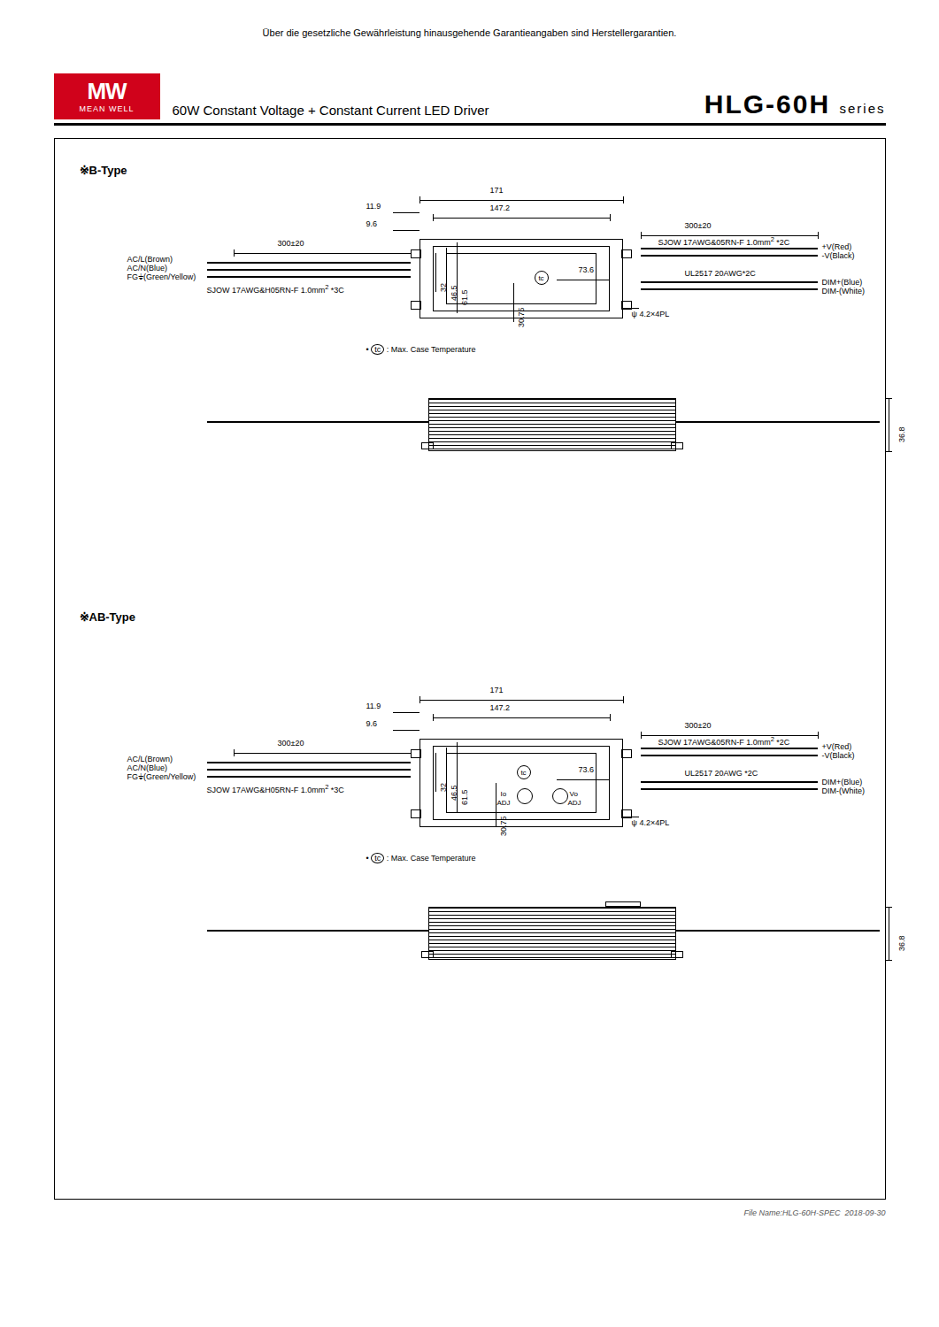Über die gesetzliche Gewährleistung hinausgehende Garantieangaben sind Herstellergarantien.
MW MEAN WELL
60W Constant Voltage + Constant Current LED Driver HLG-60H series
※B-Type
171
147.2
11.9 9.6
300±20
300±20
tc
73.6
32 46.5 61.5
30.75
AC/L(Brown) AC/N(Blue) FG⏚(Green/Yellow) SJOW 17AWG&H05RN-F 1.0mm2 *3C
SJOW 17AWG&05RN-F 1.0mm2 *2C +V(Red) -V(Black) UL2517 20AWG*2C DIM+(Blue) DIM-(White) ψ 4.2×4PL
• tc : Max. Case Temperature
36.8
※AB-Type
171
147.2
11.9 9.6
300±20
300±20
tc
73.6
Io ADJ Vo ADJ 32 46.5 61.5
30.75
AC/L(Brown) AC/N(Blue) FG⏚(Green/Yellow) SJOW 17AWG&H05RN-F 1.0mm2 *3C
SJOW 17AWG&05RN-F 1.0mm2 *2C +V(Red) -V(Black) UL2517 20AWG *2C DIM+(Blue) DIM-(White) ψ 4.2×4PL
• tc : Max. Case Temperature
36.8
File Name:HLG-60H-SPEC 2018-09-30